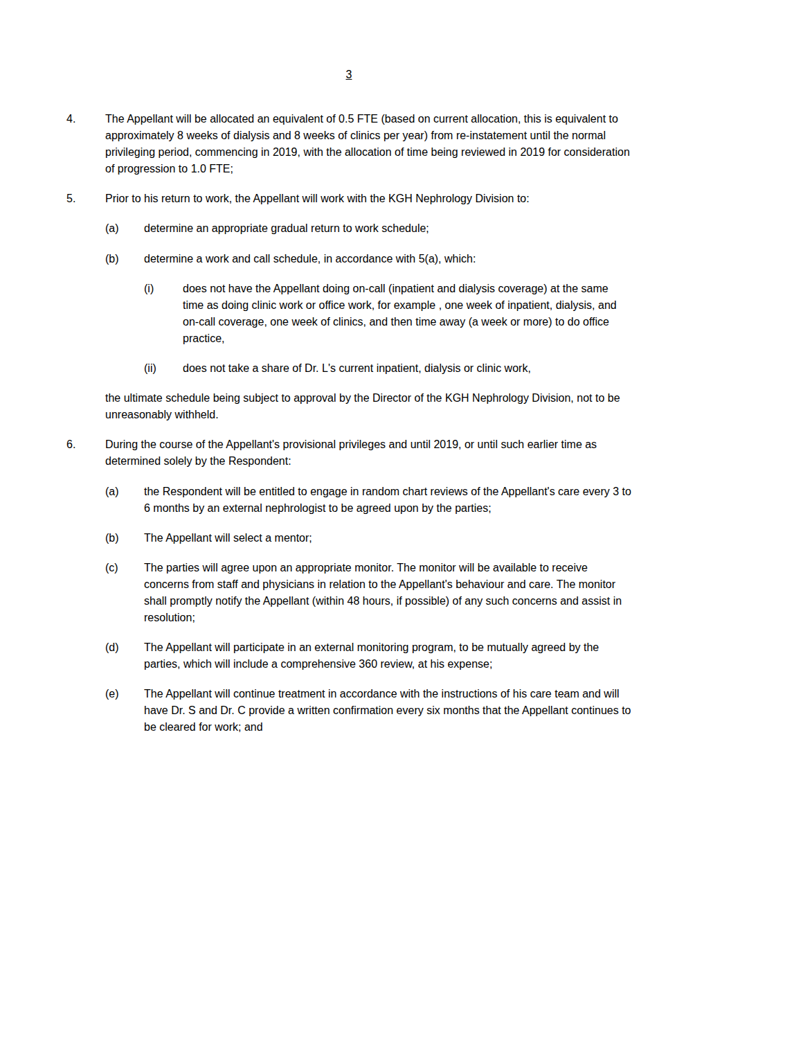3
4.
The Appellant will be allocated an equivalent of 0.5 FTE (based on current allocation, this is equivalent to approximately 8 weeks of dialysis and 8 weeks of clinics per year) from re-instatement until the normal privileging period, commencing in 2019, with the allocation of time being reviewed in 2019 for consideration of progression to 1.0 FTE;
5.
Prior to his return to work, the Appellant will work with the KGH Nephrology Division to:
(a)
determine an appropriate gradual return to work schedule;
(b)
determine a work and call schedule, in accordance with 5(a), which:
(i)
does not have the Appellant doing on-call (inpatient and dialysis coverage) at the same time as doing clinic work or office work, for example , one week of inpatient, dialysis, and on-call coverage, one week of clinics, and then time away (a week or more) to do office practice,
(ii)
does not take a share of Dr. L's current inpatient, dialysis or clinic work,
the ultimate schedule being subject to approval by the Director of the KGH Nephrology Division, not to be unreasonably withheld.
6.
During the course of the Appellant's provisional privileges and until 2019, or until such earlier time as determined solely by the Respondent:
(a)
the Respondent will be entitled to engage in random chart reviews of the Appellant's care every 3 to 6 months by an external nephrologist to be agreed upon by the parties;
(b)
The Appellant will select a mentor;
(c)
The parties will agree upon an appropriate monitor. The monitor will be available to receive concerns from staff and physicians in relation to the Appellant's behaviour and care. The monitor shall promptly notify the Appellant (within 48 hours, if possible) of any such concerns and assist in resolution;
(d)
The Appellant will participate in an external monitoring program, to be mutually agreed by the parties, which will include a comprehensive 360 review, at his expense;
(e)
The Appellant will continue treatment in accordance with the instructions of his care team and will have Dr. S and Dr. C provide a written confirmation every six months that the Appellant continues to be cleared for work; and